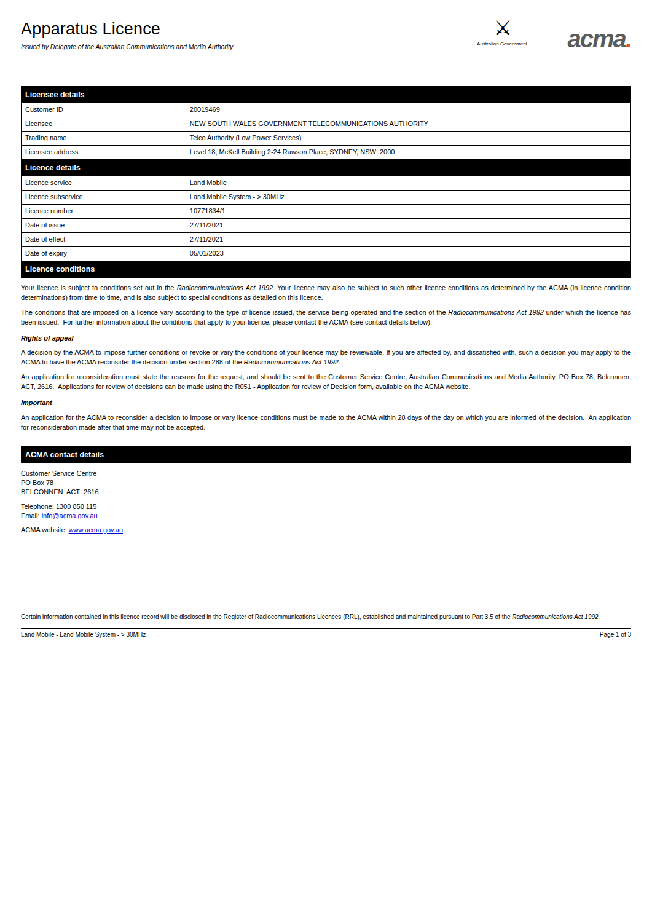Apparatus Licence
Issued by Delegate of the Australian Communications and Media Authority
⚔
Australian Government
acma.
| Licensee details |
| --- |
| Customer ID | 20019469 |
| Licensee | NEW SOUTH WALES GOVERNMENT TELECOMMUNICATIONS AUTHORITY |
| Trading name | Telco Authority (Low Power Services) |
| Licensee address | Level 18, McKell Building 2-24 Rawson Place, SYDNEY, NSW 2000 |
| Licence details |
| Licence service | Land Mobile |
| Licence subservice | Land Mobile System - > 30MHz |
| Licence number | 10771834/1 |
| Date of issue | 27/11/2021 |
| Date of effect | 27/11/2021 |
| Date of expiry | 05/01/2023 |
Licence conditions
Your licence is subject to conditions set out in the Radiocommunications Act 1992. Your licence may also be subject to such other licence conditions as determined by the ACMA (in licence condition determinations) from time to time, and is also subject to special conditions as detailed on this licence.
The conditions that are imposed on a licence vary according to the type of licence issued, the service being operated and the section of the Radiocommunications Act 1992 under which the licence has been issued. For further information about the conditions that apply to your licence, please contact the ACMA (see contact details below).
Rights of appeal
A decision by the ACMA to impose further conditions or revoke or vary the conditions of your licence may be reviewable. If you are affected by, and dissatisfied with, such a decision you may apply to the ACMA to have the ACMA reconsider the decision under section 288 of the Radiocommunications Act 1992.
An application for reconsideration must state the reasons for the request, and should be sent to the Customer Service Centre, Australian Communications and Media Authority, PO Box 78, Belconnen, ACT, 2616. Applications for review of decisions can be made using the R051 - Application for review of Decision form, available on the ACMA website.
Important
An application for the ACMA to reconsider a decision to impose or vary licence conditions must be made to the ACMA within 28 days of the day on which you are informed of the decision. An application for reconsideration made after that time may not be accepted.
ACMA contact details
Customer Service Centre
PO Box 78
BELCONNEN ACT 2616
Telephone: 1300 850 115
Email: info@acma.gov.au
ACMA website: www.acma.gov.au
Certain information contained in this licence record will be disclosed in the Register of Radiocommunications Licences (RRL), established and maintained pursuant to Part 3.5 of the Radiocommunications Act 1992.
Land Mobile - Land Mobile System - > 30MHz
Page 1 of 3